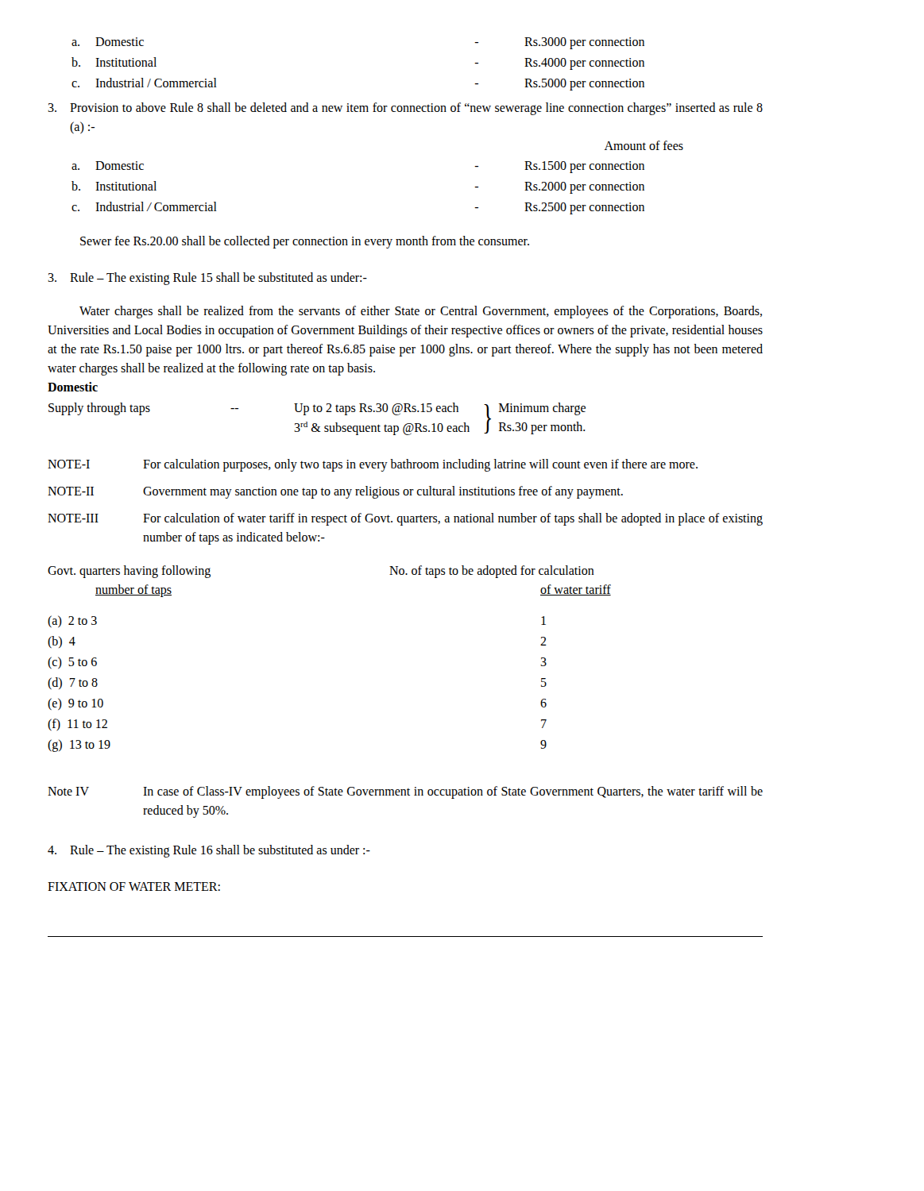| a. | Domestic | - | Rs.3000 per connection |
| b. | Institutional | - | Rs.4000 per connection |
| c. | Industrial / Commercial | - | Rs.5000 per connection |
3.
Provision to above Rule 8 shall be deleted and a new item for connection of “new sewerage line connection charges” inserted as rule 8 (a) :-
Amount of fees
| a. | Domestic | - | Rs.1500 per connection |
| b. | Institutional | - | Rs.2000 per connection |
| c. | Industrial / Commercial | - | Rs.2500 per connection |
Sewer fee Rs.20.00 shall be collected per connection in every month from the consumer.
3.
Rule – The existing Rule 15 shall be substituted as under:-
Water charges shall be realized from the servants of either State or Central Government, employees of the Corporations, Boards, Universities and Local Bodies in occupation of Government Buildings of their respective offices or owners of the private, residential houses at the rate Rs.1.50 paise per 1000 ltrs. or part thereof Rs.6.85 paise per 1000 glns. or part thereof. Where the supply has not been metered water charges shall be realized at the following rate on tap basis.
Domestic
Supply through taps
--
Up to 2 taps Rs.30 @Rs.15 each
3rd & subsequent tap @Rs.10 each
}
Minimum charge
Rs.30 per month.
NOTE-I
For calculation purposes, only two taps in every bathroom including latrine will count even if there are more.
NOTE-II
Government may sanction one tap to any religious or cultural institutions free of any payment.
NOTE-III
For calculation of water tariff in respect of Govt. quarters, a national number of taps shall be adopted in place of existing number of taps as indicated below:-
Govt. quarters having following
No. of taps to be adopted for calculation
number of taps
of water tariff
| (a) 2 to 3 | 1 |
| (b) 4 | 2 |
| (c) 5 to 6 | 3 |
| (d) 7 to 8 | 5 |
| (e) 9 to 10 | 6 |
| (f) 11 to 12 | 7 |
| (g) 13 to 19 | 9 |
Note IV
In case of Class-IV employees of State Government in occupation of State Government Quarters, the water tariff will be reduced by 50%.
4.
Rule – The existing Rule 16 shall be substituted as under :-
FIXATION OF WATER METER: